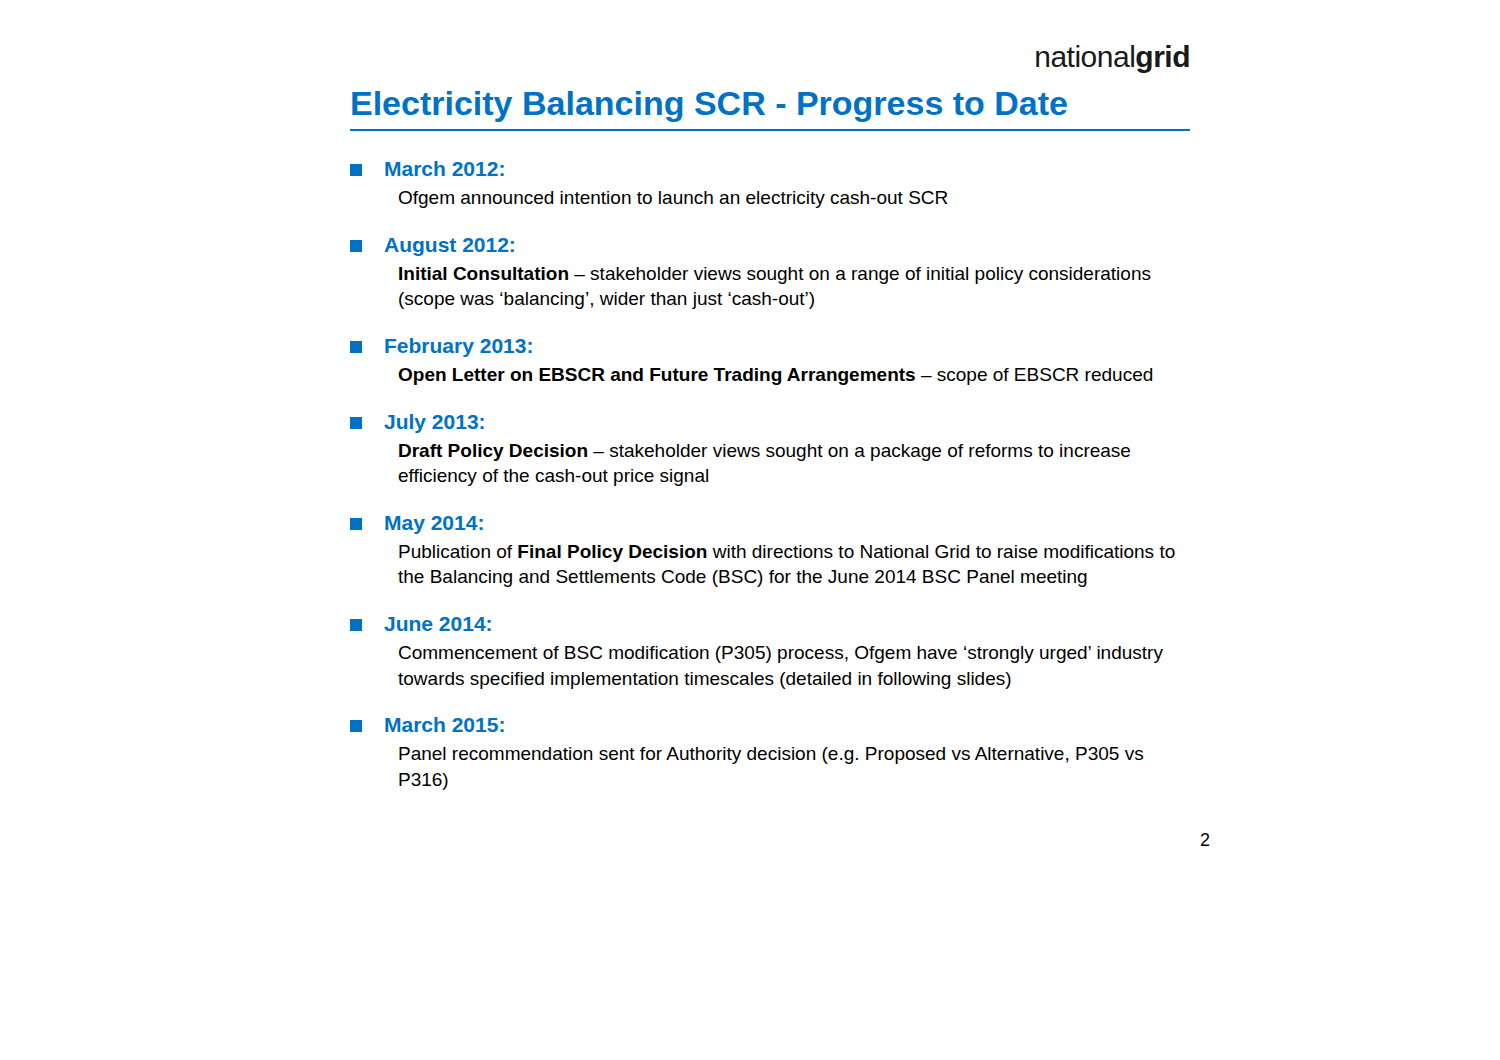national grid
Electricity Balancing SCR - Progress to Date
March 2012:
Ofgem announced intention to launch an electricity cash-out SCR
August 2012:
Initial Consultation – stakeholder views sought on a range of initial policy considerations (scope was ‘balancing’, wider than just ‘cash-out’)
February 2013:
Open Letter on EBSCR and Future Trading Arrangements – scope of EBSCR reduced
July 2013:
Draft Policy Decision – stakeholder views sought on a package of reforms to increase efficiency of the cash-out price signal
May 2014:
Publication of Final Policy Decision with directions to National Grid to raise modifications to the Balancing and Settlements Code (BSC) for the June 2014 BSC Panel meeting
June 2014:
Commencement of BSC modification (P305) process, Ofgem have ‘strongly urged’ industry towards specified implementation timescales (detailed in following slides)
March 2015:
Panel recommendation sent for Authority decision (e.g. Proposed vs Alternative, P305 vs P316)
2